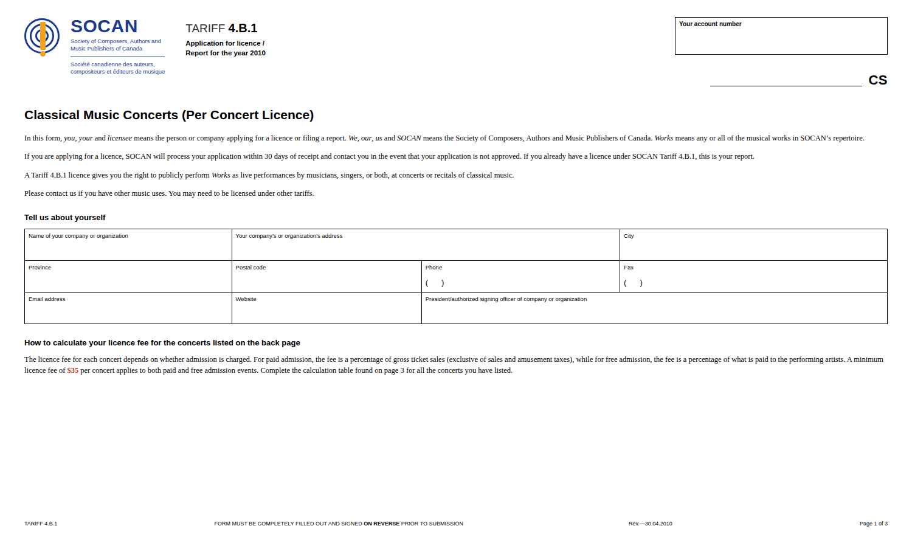SOCAN
Society of Composers, Authors and
Music Publishers of Canada
Société canadienne des auteurs,
compositeurs et éditeurs de musique
TARIFF 4.B.1
Application for licence /
Report for the year 2010
Your account number
CS
Classical Music Concerts (Per Concert Licence)
In this form, you, your and licensee means the person or company applying for a licence or filing a report. We, our, us and SOCAN means the Society of Composers, Authors and Music Publishers of Canada. Works means any or all of the musical works in SOCAN’s repertoire.
If you are applying for a licence, SOCAN will process your application within 30 days of receipt and contact you in the event that your application is not approved. If you already have a licence under SOCAN Tariff 4.B.1, this is your report.
A Tariff 4.B.1 licence gives you the right to publicly perform Works as live performances by musicians, singers, or both, at concerts or recitals of classical music.
Please contact us if you have other music uses. You may need to be licensed under other tariffs.
Tell us about yourself
| Name of your company or organization | Your company’s or organization’s address | City |
| Province | Postal code | Phone ( ) | Fax ( ) |
| Email address | Website | President/authorized signing officer of company or organization |
How to calculate your licence fee for the concerts listed on the back page
The licence fee for each concert depends on whether admission is charged. For paid admission, the fee is a percentage of gross ticket sales (exclusive of sales and amusement taxes), while for free admission, the fee is a percentage of what is paid to the performing artists. A minimum licence fee of $35 per concert applies to both paid and free admission events. Complete the calculation table found on page 3 for all the concerts you have listed.
TARIFF 4.B.1
FORM MUST BE COMPLETELY FILLED OUT AND SIGNED ON REVERSE PRIOR TO SUBMISSION
Rev.—30.04.2010
Page 1 of 3